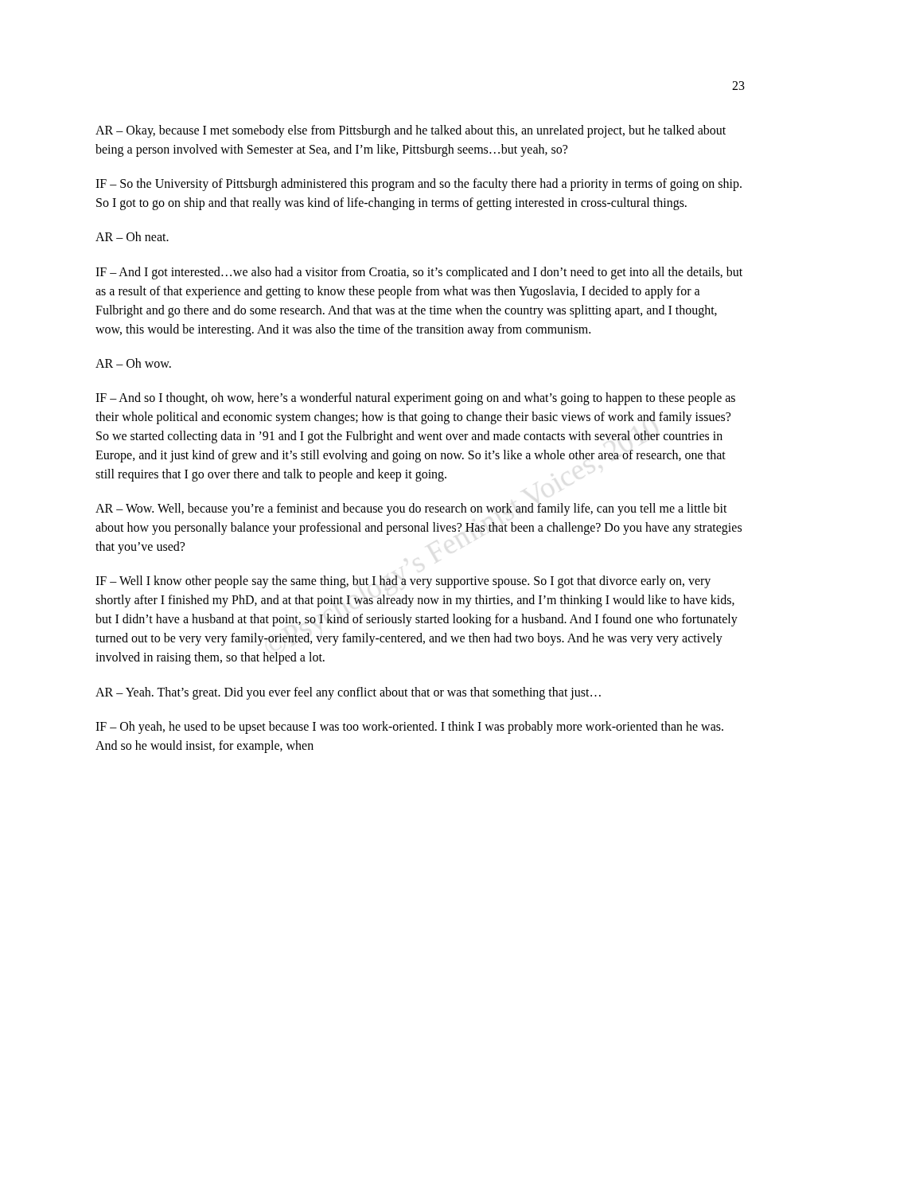©Psychology’s Feminist Voices, 2010
23
AR – Okay, because I met somebody else from Pittsburgh and he talked about this, an unrelated project, but he talked about being a person involved with Semester at Sea, and I’m like, Pittsburgh seems…but yeah, so?
IF – So the University of Pittsburgh administered this program and so the faculty there had a priority in terms of going on ship. So I got to go on ship and that really was kind of life-changing in terms of getting interested in cross-cultural things.
AR – Oh neat.
IF – And I got interested…we also had a visitor from Croatia, so it’s complicated and I don’t need to get into all the details, but as a result of that experience and getting to know these people from what was then Yugoslavia, I decided to apply for a Fulbright and go there and do some research. And that was at the time when the country was splitting apart, and I thought, wow, this would be interesting. And it was also the time of the transition away from communism.
AR – Oh wow.
IF – And so I thought, oh wow, here’s a wonderful natural experiment going on and what’s going to happen to these people as their whole political and economic system changes; how is that going to change their basic views of work and family issues? So we started collecting data in ’91 and I got the Fulbright and went over and made contacts with several other countries in Europe, and it just kind of grew and it’s still evolving and going on now. So it’s like a whole other area of research, one that still requires that I go over there and talk to people and keep it going.
AR – Wow. Well, because you’re a feminist and because you do research on work and family life, can you tell me a little bit about how you personally balance your professional and personal lives? Has that been a challenge? Do you have any strategies that you’ve used?
IF – Well I know other people say the same thing, but I had a very supportive spouse. So I got that divorce early on, very shortly after I finished my PhD, and at that point I was already now in my thirties, and I’m thinking I would like to have kids, but I didn’t have a husband at that point, so I kind of seriously started looking for a husband. And I found one who fortunately turned out to be very very family-oriented, very family-centered, and we then had two boys. And he was very very actively involved in raising them, so that helped a lot.
AR – Yeah. That’s great. Did you ever feel any conflict about that or was that something that just…
IF – Oh yeah, he used to be upset because I was too work-oriented. I think I was probably more work-oriented than he was. And so he would insist, for example, when